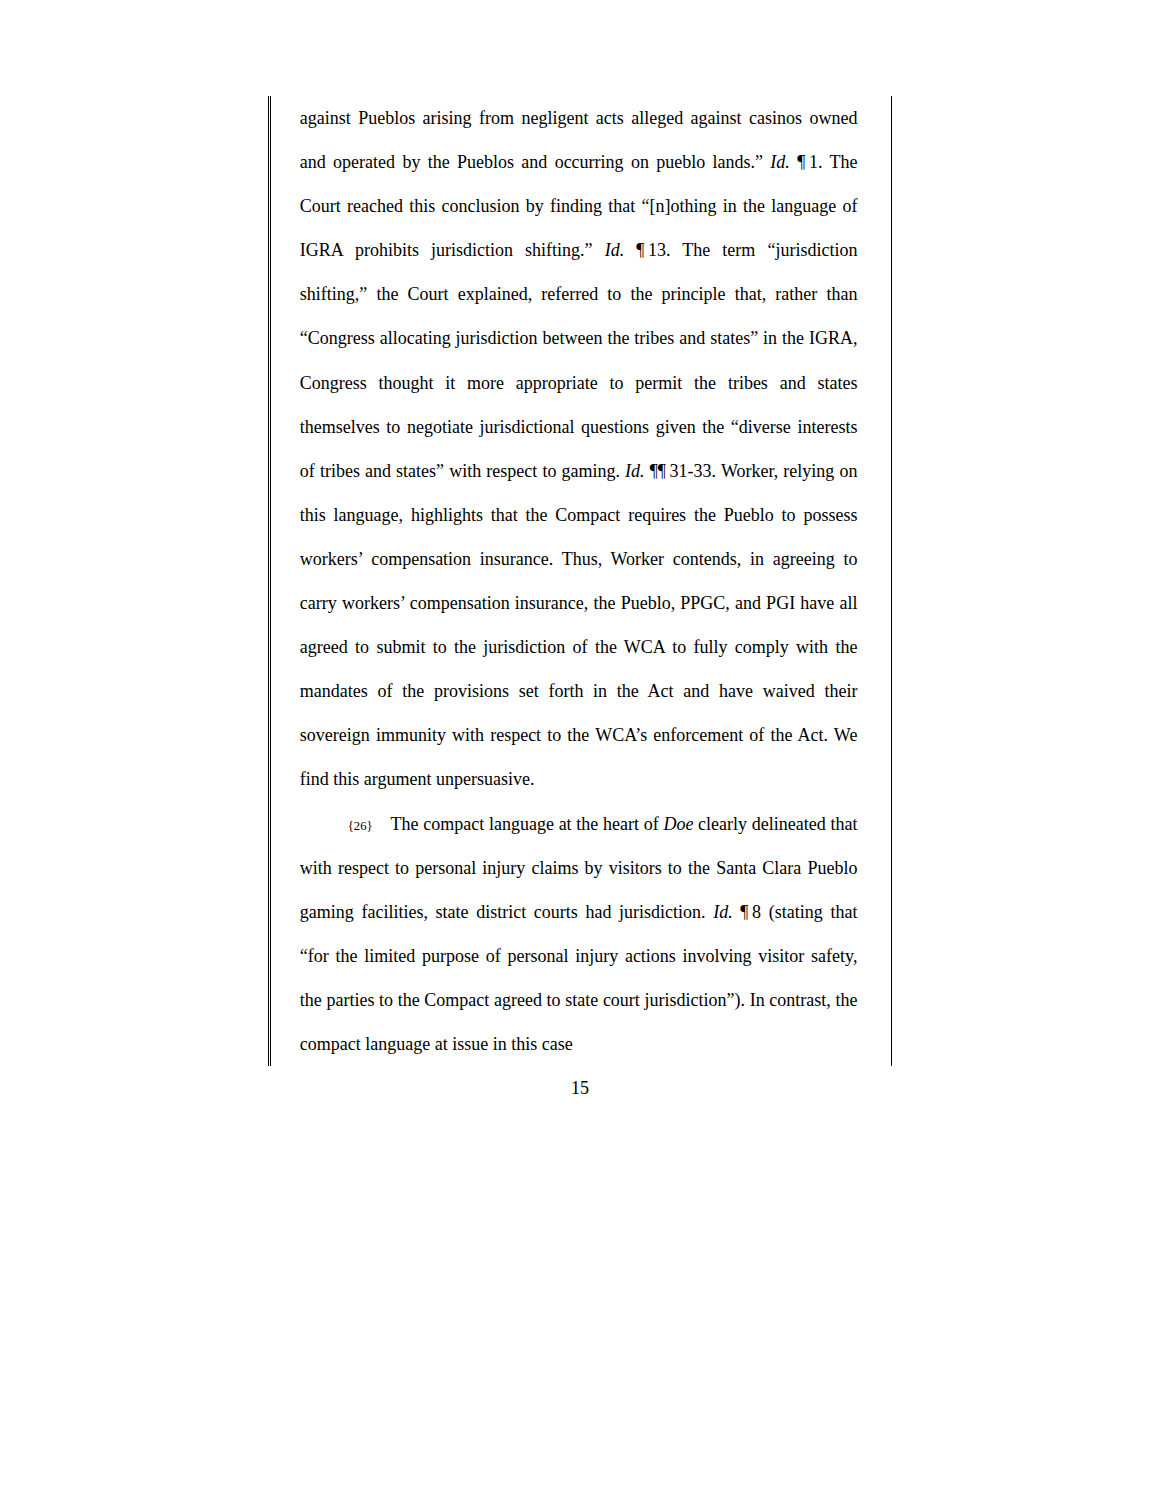against Pueblos arising from negligent acts alleged against casinos owned and operated by the Pueblos and occurring on pueblo lands.” Id. ¶ 1. The Court reached this conclusion by finding that “[n]othing in the language of IGRA prohibits jurisdiction shifting.” Id. ¶ 13. The term “jurisdiction shifting,” the Court explained, referred to the principle that, rather than “Congress allocating jurisdiction between the tribes and states” in the IGRA, Congress thought it more appropriate to permit the tribes and states themselves to negotiate jurisdictional questions given the “diverse interests of tribes and states” with respect to gaming. Id. ¶¶ 31-33. Worker, relying on this language, highlights that the Compact requires the Pueblo to possess workers’ compensation insurance. Thus, Worker contends, in agreeing to carry workers’ compensation insurance, the Pueblo, PPGC, and PGI have all agreed to submit to the jurisdiction of the WCA to fully comply with the mandates of the provisions set forth in the Act and have waived their sovereign immunity with respect to the WCA’s enforcement of the Act. We find this argument unpersuasive.
{26} The compact language at the heart of Doe clearly delineated that with respect to personal injury claims by visitors to the Santa Clara Pueblo gaming facilities, state district courts had jurisdiction. Id. ¶ 8 (stating that “for the limited purpose of personal injury actions involving visitor safety, the parties to the Compact agreed to state court jurisdiction”). In contrast, the compact language at issue in this case
15